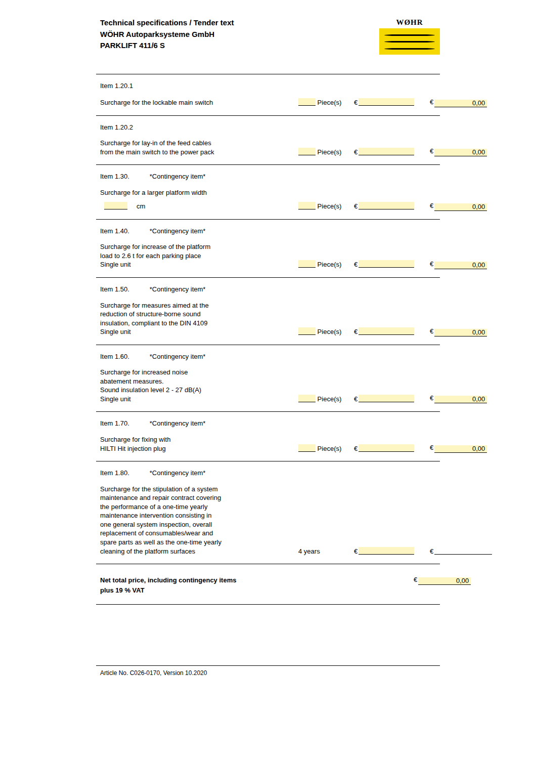Technical specifications / Tender text
WÖHR Autoparksysteme GmbH
PARKLIFT 411/6 S
WØHR
Item 1.20.1
Surcharge for the lockable main switch
Piece(s)
€
€0,00
Item 1.20.2
Surcharge for lay-in of the feed cables
from the main switch to the power pack
Piece(s)
€
€0,00
Item 1.30.*Contingency item*
Surcharge for a larger platform width
cm
Piece(s)
€
€0,00
Item 1.40.*Contingency item*
Surcharge for increase of the platform
load to 2.6 t for each parking place
Single unit
Piece(s)
€
€0,00
Item 1.50.*Contingency item*
Surcharge for measures aimed at the
reduction of structure-borne sound
insulation, compliant to the DIN 4109
Single unit
Piece(s)
€
€0,00
Item 1.60.*Contingency item*
Surcharge for increased noise
abatement measures.
Sound insulation level 2 - 27 dB(A)
Single unit
Piece(s)
€
€0,00
Item 1.70.*Contingency item*
Surcharge for fixing with
HILTI Hit injection plug
Piece(s)
€
€0,00
Item 1.80.*Contingency item*
Surcharge for the stipulation of a system
maintenance and repair contract covering
the performance of a one-time yearly
maintenance intervention consisting in
one general system inspection, overall
replacement of consumables/wear and
spare parts as well as the one-time yearly
cleaning of the platform surfaces
4 years
€
€
Net total price, including contingency items
plus 19 % VAT
€0,00
Article No. C026-0170, Version 10.2020